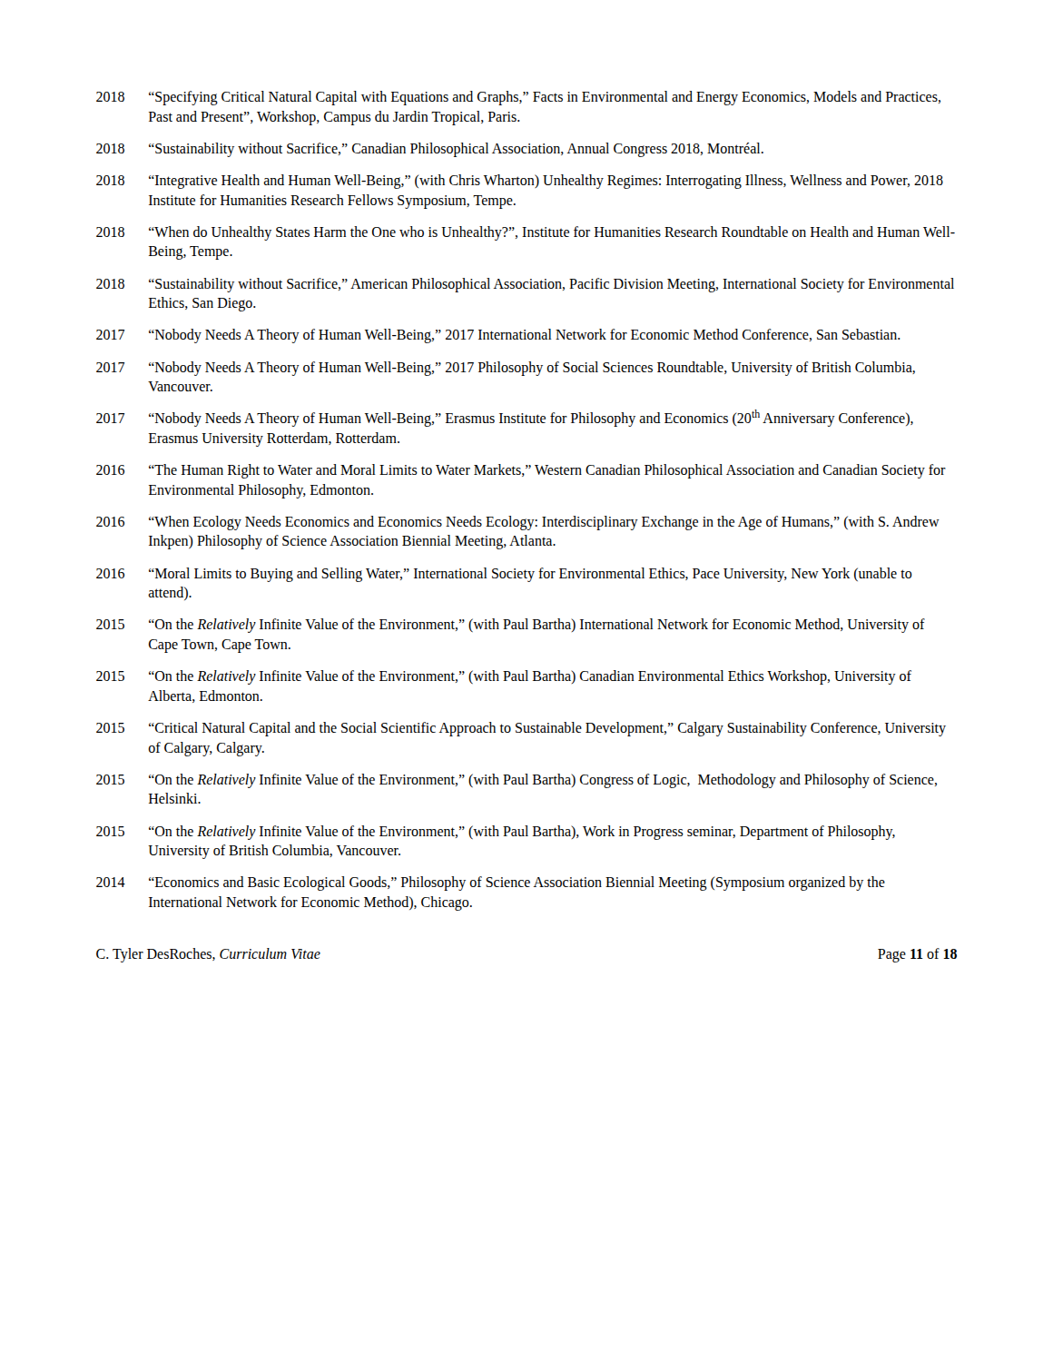2018
“Specifying Critical Natural Capital with Equations and Graphs,” Facts in Environmental and Energy Economics, Models and Practices, Past and Present”, Workshop, Campus du Jardin Tropical, Paris.
2018
“Sustainability without Sacrifice,” Canadian Philosophical Association, Annual Congress 2018, Montréal.
2018
“Integrative Health and Human Well-Being,” (with Chris Wharton) Unhealthy Regimes: Interrogating Illness, Wellness and Power, 2018 Institute for Humanities Research Fellows Symposium, Tempe.
2018
“When do Unhealthy States Harm the One who is Unhealthy?”, Institute for Humanities Research Roundtable on Health and Human Well-Being, Tempe.
2018
“Sustainability without Sacrifice,” American Philosophical Association, Pacific Division Meeting, International Society for Environmental Ethics, San Diego.
2017
“Nobody Needs A Theory of Human Well-Being,” 2017 International Network for Economic Method Conference, San Sebastian.
2017
“Nobody Needs A Theory of Human Well-Being,” 2017 Philosophy of Social Sciences Roundtable, University of British Columbia, Vancouver.
2017
“Nobody Needs A Theory of Human Well-Being,” Erasmus Institute for Philosophy and Economics (20th Anniversary Conference), Erasmus University Rotterdam, Rotterdam.
2016
“The Human Right to Water and Moral Limits to Water Markets,” Western Canadian Philosophical Association and Canadian Society for Environmental Philosophy, Edmonton.
2016
“When Ecology Needs Economics and Economics Needs Ecology: Interdisciplinary Exchange in the Age of Humans,” (with S. Andrew Inkpen) Philosophy of Science Association Biennial Meeting, Atlanta.
2016
“Moral Limits to Buying and Selling Water,” International Society for Environmental Ethics, Pace University, New York (unable to attend).
2015
“On the Relatively Infinite Value of the Environment,” (with Paul Bartha) International Network for Economic Method, University of Cape Town, Cape Town.
2015
“On the Relatively Infinite Value of the Environment,” (with Paul Bartha) Canadian Environmental Ethics Workshop, University of Alberta, Edmonton.
2015
“Critical Natural Capital and the Social Scientific Approach to Sustainable Development,” Calgary Sustainability Conference, University of Calgary, Calgary.
2015
“On the Relatively Infinite Value of the Environment,” (with Paul Bartha) Congress of Logic, Methodology and Philosophy of Science, Helsinki.
2015
“On the Relatively Infinite Value of the Environment,” (with Paul Bartha), Work in Progress seminar, Department of Philosophy, University of British Columbia, Vancouver.
2014
“Economics and Basic Ecological Goods,” Philosophy of Science Association Biennial Meeting (Symposium organized by the International Network for Economic Method), Chicago.
C. Tyler DesRoches, Curriculum Vitae
Page 11 of 18